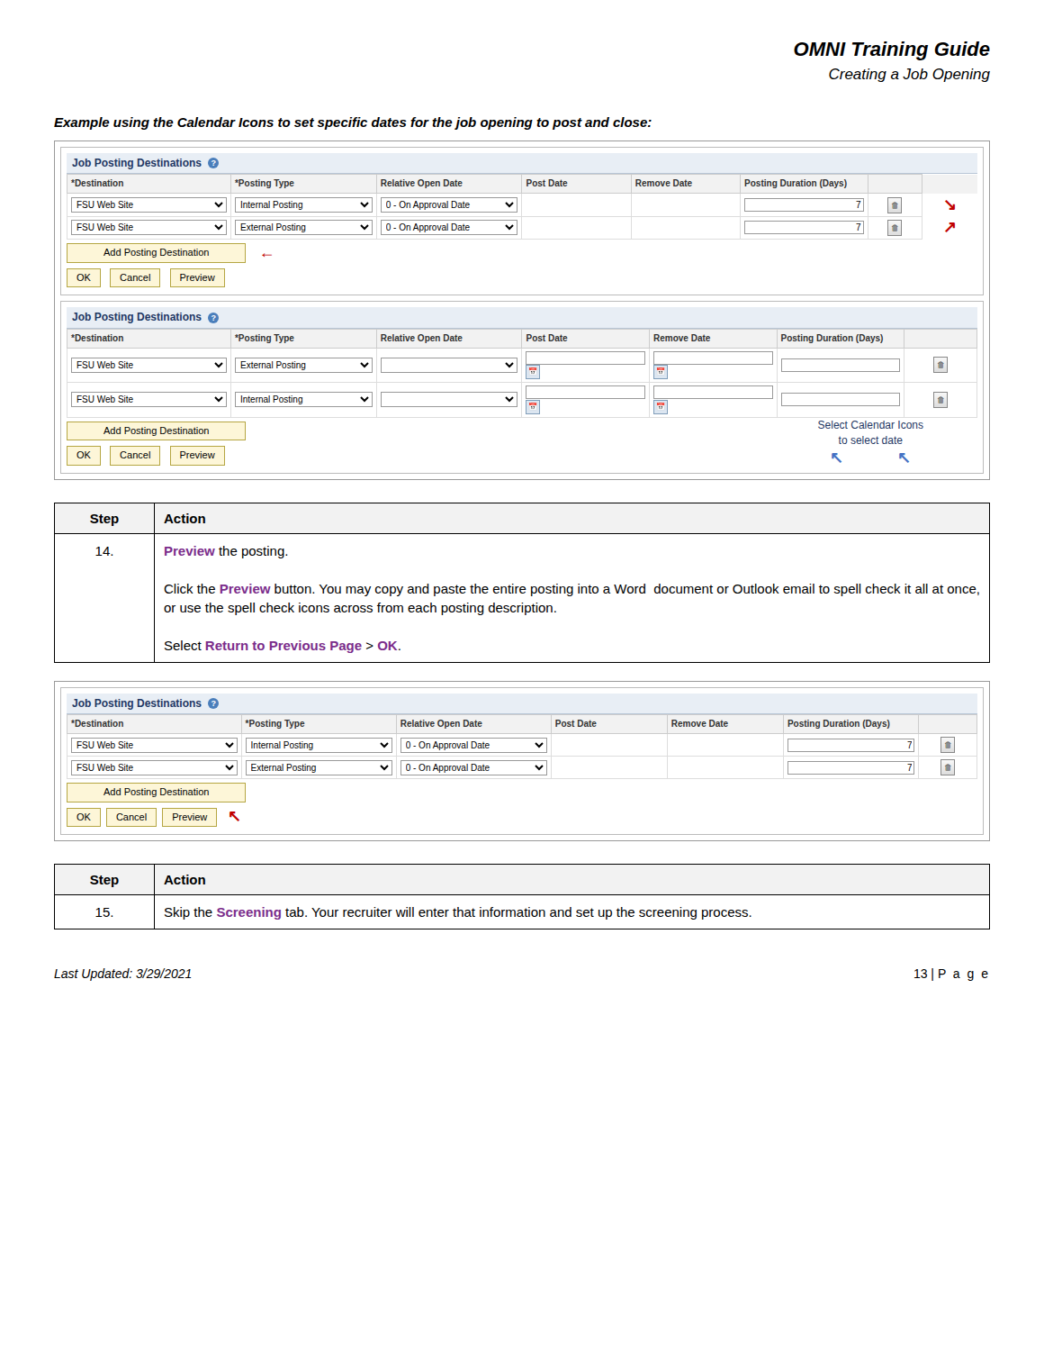OMNI Training Guide
Creating a Job Opening
Example using the Calendar Icons to set specific dates for the job opening to post and close:
Job Posting Destinations ?
| *Destination | *Posting Type | Relative Open Date | Post Date | Remove Date | Posting Duration (Days) | | |
| --- | --- | --- | --- | --- | --- | --- | --- |
| FSU Web Site | Internal Posting | 0 - On Approval Date | | | | 🗑 | ↘ |
| FSU Web Site | External Posting | 0 - On Approval Date | | | | 🗑 | ↗ |
Add Posting Destination ←
OK Cancel Preview
Job Posting Destinations ?
| *Destination | *Posting Type | Relative Open Date | Post Date | Remove Date | Posting Duration (Days) | |
| --- | --- | --- | --- | --- | --- | --- |
| FSU Web Site | External Posting | | 📅 | 📅 | | 🗑 |
| FSU Web Site | Internal Posting | | 📅 | 📅 | | 🗑 |
Add Posting Destination
OK Cancel Preview
Select Calendar Icons
to select date
↖ ↖
| Step | Action |
| --- | --- |
| 14. | Preview the posting. Click the Preview button. You may copy and paste the entire posting into a Word document or Outlook email to spell check it all at once, or use the spell check icons across from each posting description. Select Return to Previous Page > OK . |
Job Posting Destinations ?
| *Destination | *Posting Type | Relative Open Date | Post Date | Remove Date | Posting Duration (Days) | |
| --- | --- | --- | --- | --- | --- | --- |
| FSU Web Site | Internal Posting | 0 - On Approval Date | | | | 🗑 |
| FSU Web Site | External Posting | 0 - On Approval Date | | | | 🗑 |
Add Posting Destination
OK Cancel Preview ↖
| Step | Action |
| --- | --- |
| 15. | Skip the Screening tab. Your recruiter will enter that information and set up the screening process. |
Last Updated: 3/29/2021
13 | P a g e